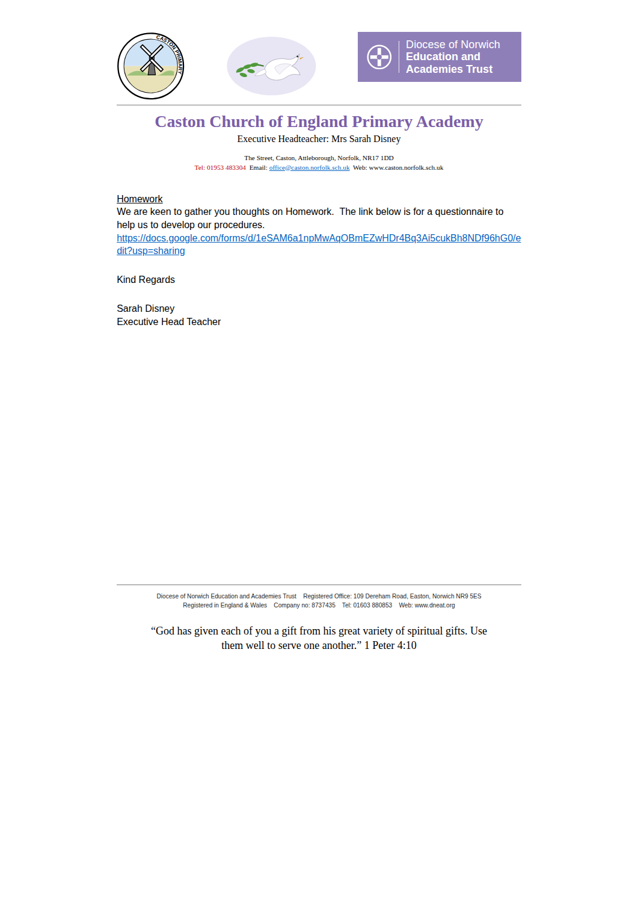CASTON PRIMARY
Diocese of Norwich
Education and
Academies Trust
Caston Church of England Primary Academy
Executive Headteacher: Mrs Sarah Disney
The Street, Caston, Attleborough, Norfolk, NR17 1DD
Tel: 01953 483304 Email: office@caston.norfolk.sch.uk Web: www.caston.norfolk.sch.uk
Homework
We are keen to gather you thoughts on Homework. The link below is for a questionnaire to help us to develop our procedures.
https://docs.google.com/forms/d/1eSAM6a1npMwAqOBmEZwHDr4Bq3Ai5cukBh8NDf96hG0/edit?usp=sharing
Kind Regards
Sarah Disney
Executive Head Teacher
Diocese of Norwich Education and Academies Trust Registered Office: 109 Dereham Road, Easton, Norwich NR9 5ES
Registered in England & Wales Company no: 8737435 Tel: 01603 880853 Web: www.dneat.org
“God has given each of you a gift from his great variety of spiritual gifts. Use
them well to serve one another.” 1 Peter 4:10